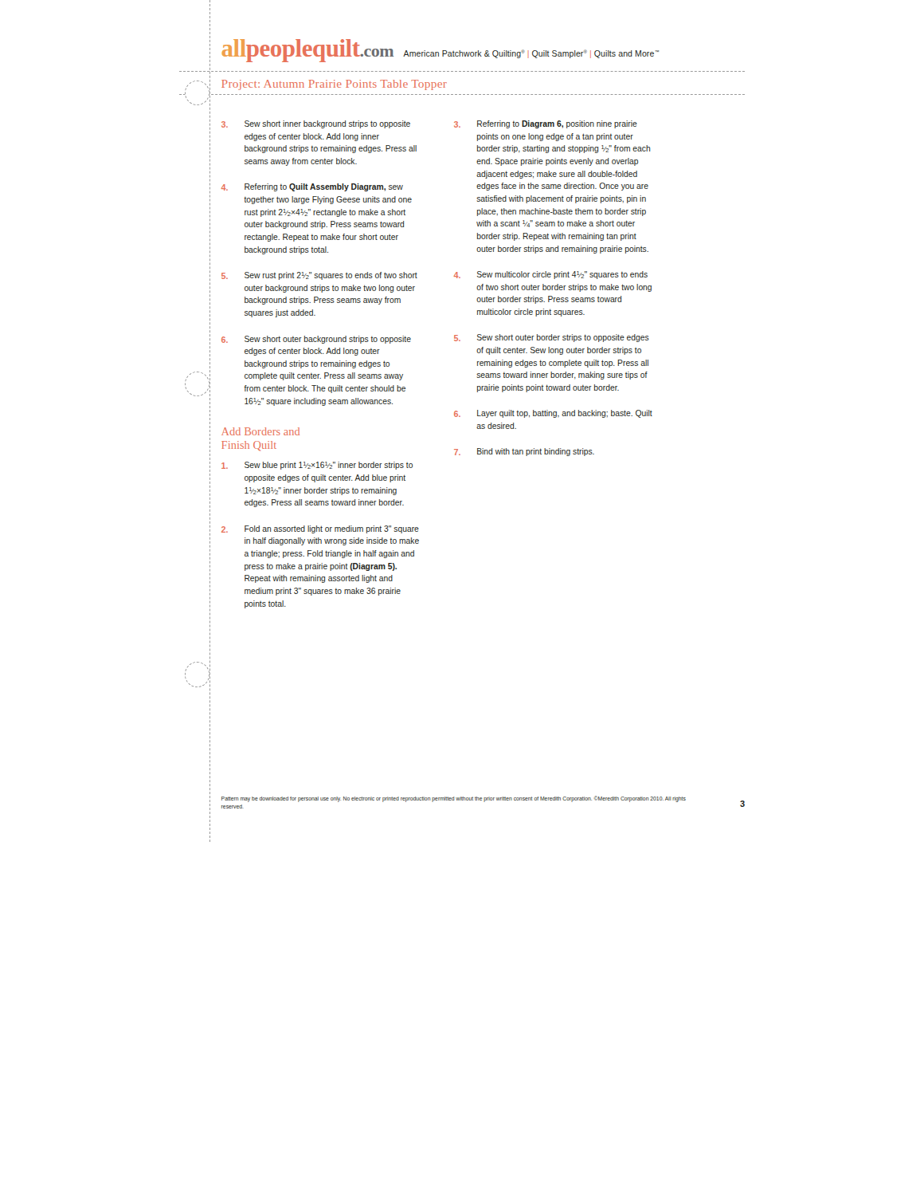all people quilt.com American Patchwork & Quilting®|Quilt Sampler®|Quilts and More™
Project: Autumn Prairie Points Table Topper
3. Sew short inner background strips to opposite edges of center block. Add long inner background strips to remaining edges. Press all seams away from center block.
4. Referring to Quilt Assembly Diagram, sew together two large Flying Geese units and one rust print 21⁄2×41⁄2" rectangle to make a short outer background strip. Press seams toward rectangle. Repeat to make four short outer background strips total.
5. Sew rust print 21⁄2" squares to ends of two short outer background strips to make two long outer background strips. Press seams away from squares just added.
6. Sew short outer background strips to opposite edges of center block. Add long outer background strips to remaining edges to complete quilt center. Press all seams away from center block. The quilt center should be 161⁄2" square including seam allowances.
Add Borders and
Finish Quilt
1. Sew blue print 11⁄2×161⁄2" inner border strips to opposite edges of quilt center. Add blue print 11⁄2×181⁄2" inner border strips to remaining edges. Press all seams toward inner border.
2. Fold an assorted light or medium print 3" square in half diagonally with wrong side inside to make a triangle; press. Fold triangle in half again and press to make a prairie point (Diagram 5). Repeat with remaining assorted light and medium print 3" squares to make 36 prairie points total.
3. Referring to Diagram 6, position nine prairie points on one long edge of a tan print outer border strip, starting and stopping 1⁄2" from each end. Space prairie points evenly and overlap adjacent edges; make sure all double-folded edges face in the same direction. Once you are satisfied with placement of prairie points, pin in place, then machine-baste them to border strip with a scant 1⁄4" seam to make a short outer border strip. Repeat with remaining tan print outer border strips and remaining prairie points.
4. Sew multicolor circle print 41⁄2" squares to ends of two short outer border strips to make two long outer border strips. Press seams toward multicolor circle print squares.
5. Sew short outer border strips to opposite edges of quilt center. Sew long outer border strips to remaining edges to complete quilt top. Press all seams toward inner border, making sure tips of prairie points point toward outer border.
6. Layer quilt top, batting, and backing; baste. Quilt as desired.
7. Bind with tan print binding strips.
Pattern may be downloaded for personal use only. No electronic or printed reproduction permitted without the prior written consent of Meredith Corporation. ©Meredith Corporation 2010. All rights reserved. 3